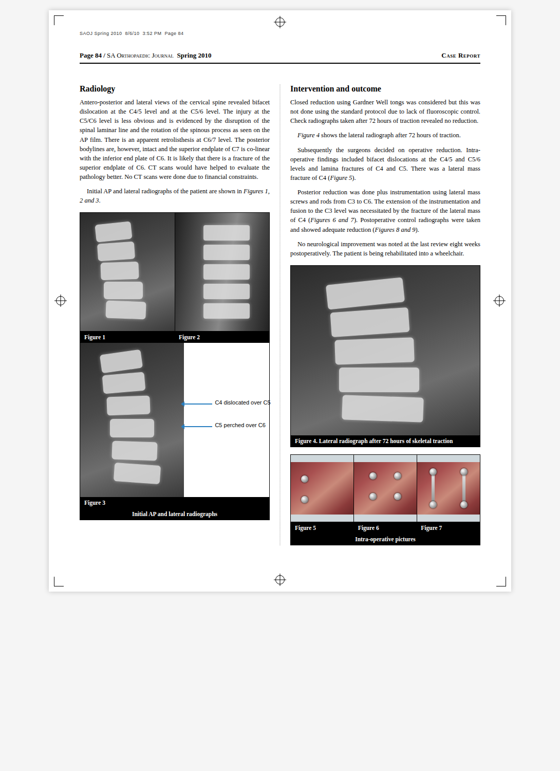SAOJ Spring 2010 8/6/10 3:52 PM Page 84
Page 84 / SA Orthopaedic Journal Spring 2010
Case Report
Radiology
Antero-posterior and lateral views of the cervical spine revealed bifacet dislocation at the C4/5 level and at the C5/6 level. The injury at the C5/C6 level is less obvious and is evidenced by the disruption of the spinal laminar line and the rotation of the spinous process as seen on the AP film. There is an apparent retrolisthesis at C6/7 level. The posterior bodylines are, however, intact and the superior endplate of C7 is co-linear with the inferior end plate of C6. It is likely that there is a fracture of the superior endplate of C6. CT scans would have helped to evaluate the pathology better. No CT scans were done due to financial constraints.
Initial AP and lateral radiographs of the patient are shown in Figures 1, 2 and 3.
Figure 1
Figure 2
C4 dislocated over C5
C5 perched over C6
Figure 3
Initial AP and lateral radiographs
Intervention and outcome
Closed reduction using Gardner Well tongs was considered but this was not done using the standard protocol due to lack of fluoroscopic control. Check radiographs taken after 72 hours of traction revealed no reduction.
Figure 4 shows the lateral radiograph after 72 hours of traction.
Subsequently the surgeons decided on operative reduction. Intra-operative findings included bifacet dislocations at the C4/5 and C5/6 levels and lamina fractures of C4 and C5. There was a lateral mass fracture of C4 (Figure 5).
Posterior reduction was done plus instrumentation using lateral mass screws and rods from C3 to C6. The extension of the instrumentation and fusion to the C3 level was necessitated by the fracture of the lateral mass of C4 (Figures 6 and 7). Postoperative control radiographs were taken and showed adequate reduction (Figures 8 and 9).
No neurological improvement was noted at the last review eight weeks postoperatively. The patient is being rehabilitated into a wheelchair.
Figure 4. Lateral radiograph after 72 hours of skeletal traction
Figure 5
Figure 6
Figure 7
Intra-operative pictures